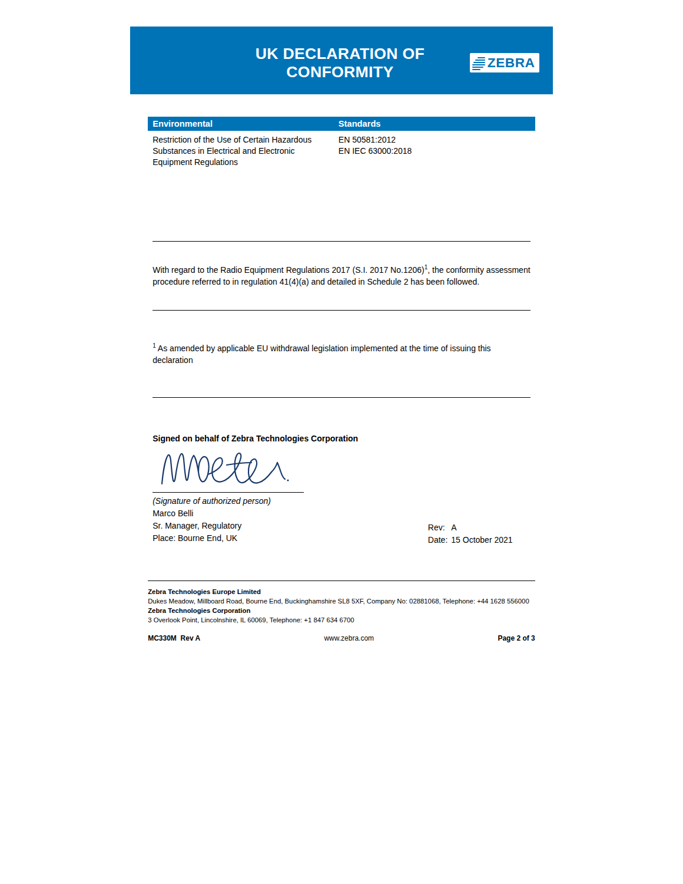UK DECLARATION OF CONFORMITY
ZEBRA
| Environmental | Standards |
| --- | --- |
| Restriction of the Use of Certain Hazardous Substances in Electrical and Electronic Equipment Regulations | EN 50581:2012 EN IEC 63000:2018 |
With regard to the Radio Equipment Regulations 2017 (S.I. 2017 No.1206)1, the conformity assessment procedure referred to in regulation 41(4)(a) and detailed in Schedule 2 has been followed.
1 As amended by applicable EU withdrawal legislation implemented at the time of issuing this declaration
Signed on behalf of Zebra Technologies Corporation
(Signature of authorized person)
Marco Belli
Sr. Manager, Regulatory
Place: Bourne End, UK
| Rev: | A |
| Date: | 15 October 2021 |
Zebra Technologies Europe Limited
Dukes Meadow, Millboard Road, Bourne End, Buckinghamshire SL8 5XF, Company No: 02881068, Telephone: +44 1628 556000
Zebra Technologies Corporation
3 Overlook Point, Lincolnshire, IL 60069, Telephone: +1 847 634 6700
MC330M Rev A www.zebra.com Page 2 of 3